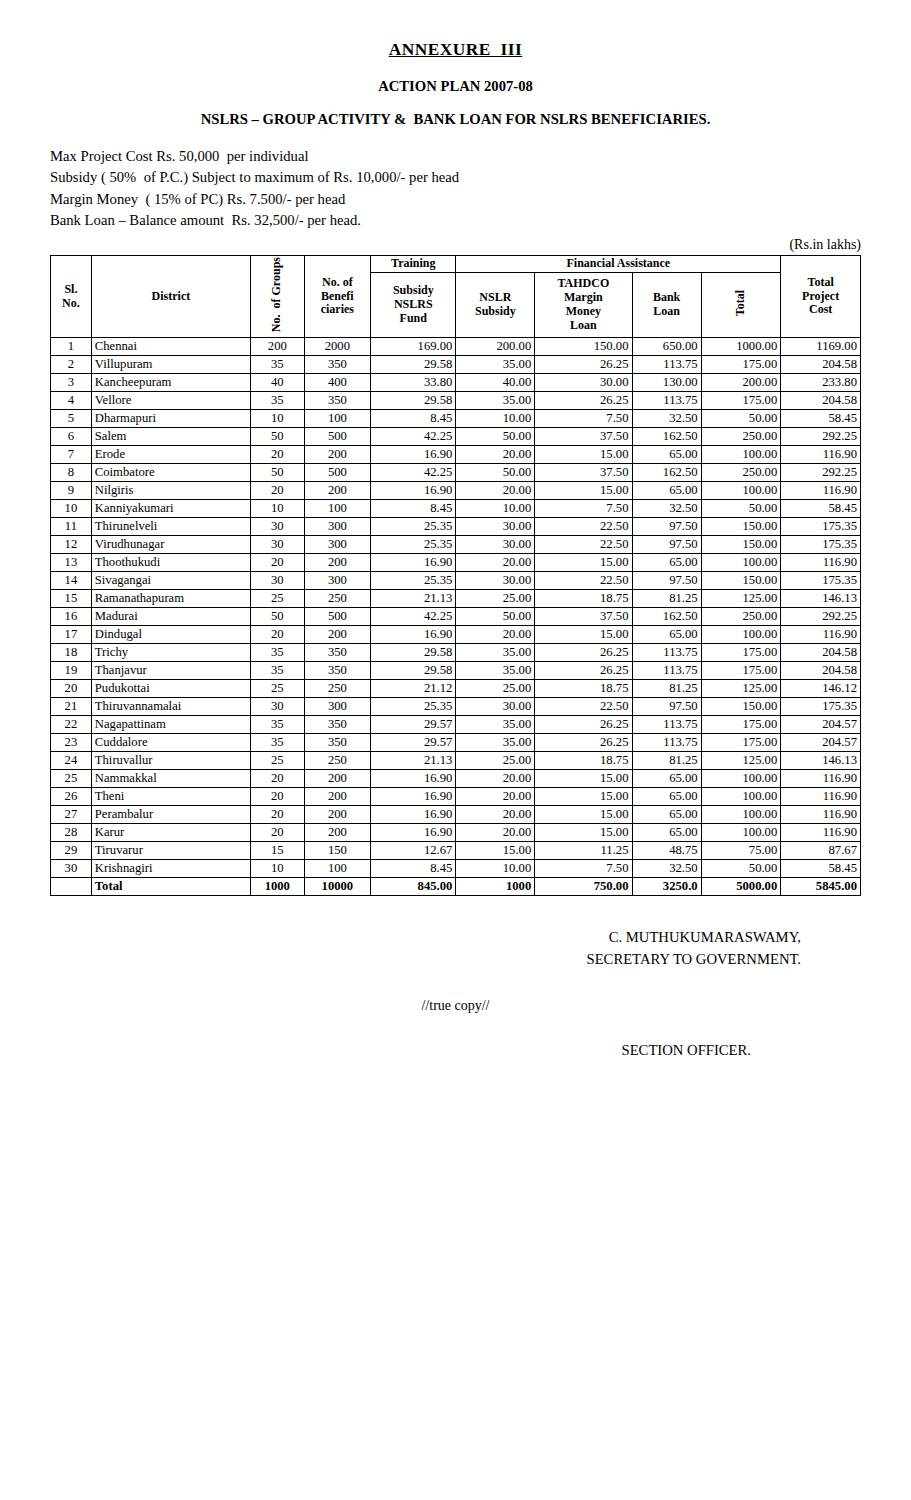ANNEXURE III
ACTION PLAN 2007-08
NSLRS – GROUP ACTIVITY & BANK LOAN FOR NSLRS BENEFICIARIES.
Max Project Cost Rs. 50,000 per individual
Subsidy ( 50% of P.C.) Subject to maximum of Rs. 10,000/- per head
Margin Money ( 15% of PC) Rs. 7.500/- per head
Bank Loan – Balance amount Rs. 32,500/- per head.
(Rs.in lakhs)
| Sl. No. | District | No. of Groups | No. of Benefi ciaries | Training | Financial Assistance | Total Project Cost |
| --- | --- | --- | --- | --- | --- | --- |
| Subsidy NSLRS Fund | NSLR Subsidy | TAHDCO Margin Money Loan | Bank Loan | Total |
| 1 | Chennai | 200 | 2000 | 169.00 | 200.00 | 150.00 | 650.00 | 1000.00 | 1169.00 |
| 2 | Villupuram | 35 | 350 | 29.58 | 35.00 | 26.25 | 113.75 | 175.00 | 204.58 |
| 3 | Kancheepuram | 40 | 400 | 33.80 | 40.00 | 30.00 | 130.00 | 200.00 | 233.80 |
| 4 | Vellore | 35 | 350 | 29.58 | 35.00 | 26.25 | 113.75 | 175.00 | 204.58 |
| 5 | Dharmapuri | 10 | 100 | 8.45 | 10.00 | 7.50 | 32.50 | 50.00 | 58.45 |
| 6 | Salem | 50 | 500 | 42.25 | 50.00 | 37.50 | 162.50 | 250.00 | 292.25 |
| 7 | Erode | 20 | 200 | 16.90 | 20.00 | 15.00 | 65.00 | 100.00 | 116.90 |
| 8 | Coimbatore | 50 | 500 | 42.25 | 50.00 | 37.50 | 162.50 | 250.00 | 292.25 |
| 9 | Nilgiris | 20 | 200 | 16.90 | 20.00 | 15.00 | 65.00 | 100.00 | 116.90 |
| 10 | Kanniyakumari | 10 | 100 | 8.45 | 10.00 | 7.50 | 32.50 | 50.00 | 58.45 |
| 11 | Thirunelveli | 30 | 300 | 25.35 | 30.00 | 22.50 | 97.50 | 150.00 | 175.35 |
| 12 | Virudhunagar | 30 | 300 | 25.35 | 30.00 | 22.50 | 97.50 | 150.00 | 175.35 |
| 13 | Thoothukudi | 20 | 200 | 16.90 | 20.00 | 15.00 | 65.00 | 100.00 | 116.90 |
| 14 | Sivagangai | 30 | 300 | 25.35 | 30.00 | 22.50 | 97.50 | 150.00 | 175.35 |
| 15 | Ramanathapuram | 25 | 250 | 21.13 | 25.00 | 18.75 | 81.25 | 125.00 | 146.13 |
| 16 | Madurai | 50 | 500 | 42.25 | 50.00 | 37.50 | 162.50 | 250.00 | 292.25 |
| 17 | Dindugal | 20 | 200 | 16.90 | 20.00 | 15.00 | 65.00 | 100.00 | 116.90 |
| 18 | Trichy | 35 | 350 | 29.58 | 35.00 | 26.25 | 113.75 | 175.00 | 204.58 |
| 19 | Thanjavur | 35 | 350 | 29.58 | 35.00 | 26.25 | 113.75 | 175.00 | 204.58 |
| 20 | Pudukottai | 25 | 250 | 21.12 | 25.00 | 18.75 | 81.25 | 125.00 | 146.12 |
| 21 | Thiruvannamalai | 30 | 300 | 25.35 | 30.00 | 22.50 | 97.50 | 150.00 | 175.35 |
| 22 | Nagapattinam | 35 | 350 | 29.57 | 35.00 | 26.25 | 113.75 | 175.00 | 204.57 |
| 23 | Cuddalore | 35 | 350 | 29.57 | 35.00 | 26.25 | 113.75 | 175.00 | 204.57 |
| 24 | Thiruvallur | 25 | 250 | 21.13 | 25.00 | 18.75 | 81.25 | 125.00 | 146.13 |
| 25 | Nammakkal | 20 | 200 | 16.90 | 20.00 | 15.00 | 65.00 | 100.00 | 116.90 |
| 26 | Theni | 20 | 200 | 16.90 | 20.00 | 15.00 | 65.00 | 100.00 | 116.90 |
| 27 | Perambalur | 20 | 200 | 16.90 | 20.00 | 15.00 | 65.00 | 100.00 | 116.90 |
| 28 | Karur | 20 | 200 | 16.90 | 20.00 | 15.00 | 65.00 | 100.00 | 116.90 |
| 29 | Tiruvarur | 15 | 150 | 12.67 | 15.00 | 11.25 | 48.75 | 75.00 | 87.67 |
| 30 | Krishnagiri | 10 | 100 | 8.45 | 10.00 | 7.50 | 32.50 | 50.00 | 58.45 |
| | Total | 1000 | 10000 | 845.00 | 1000 | 750.00 | 3250.0 | 5000.00 | 5845.00 |
C. MUTHUKUMARASWAMY,
SECRETARY TO GOVERNMENT.
//true copy//
SECTION OFFICER.